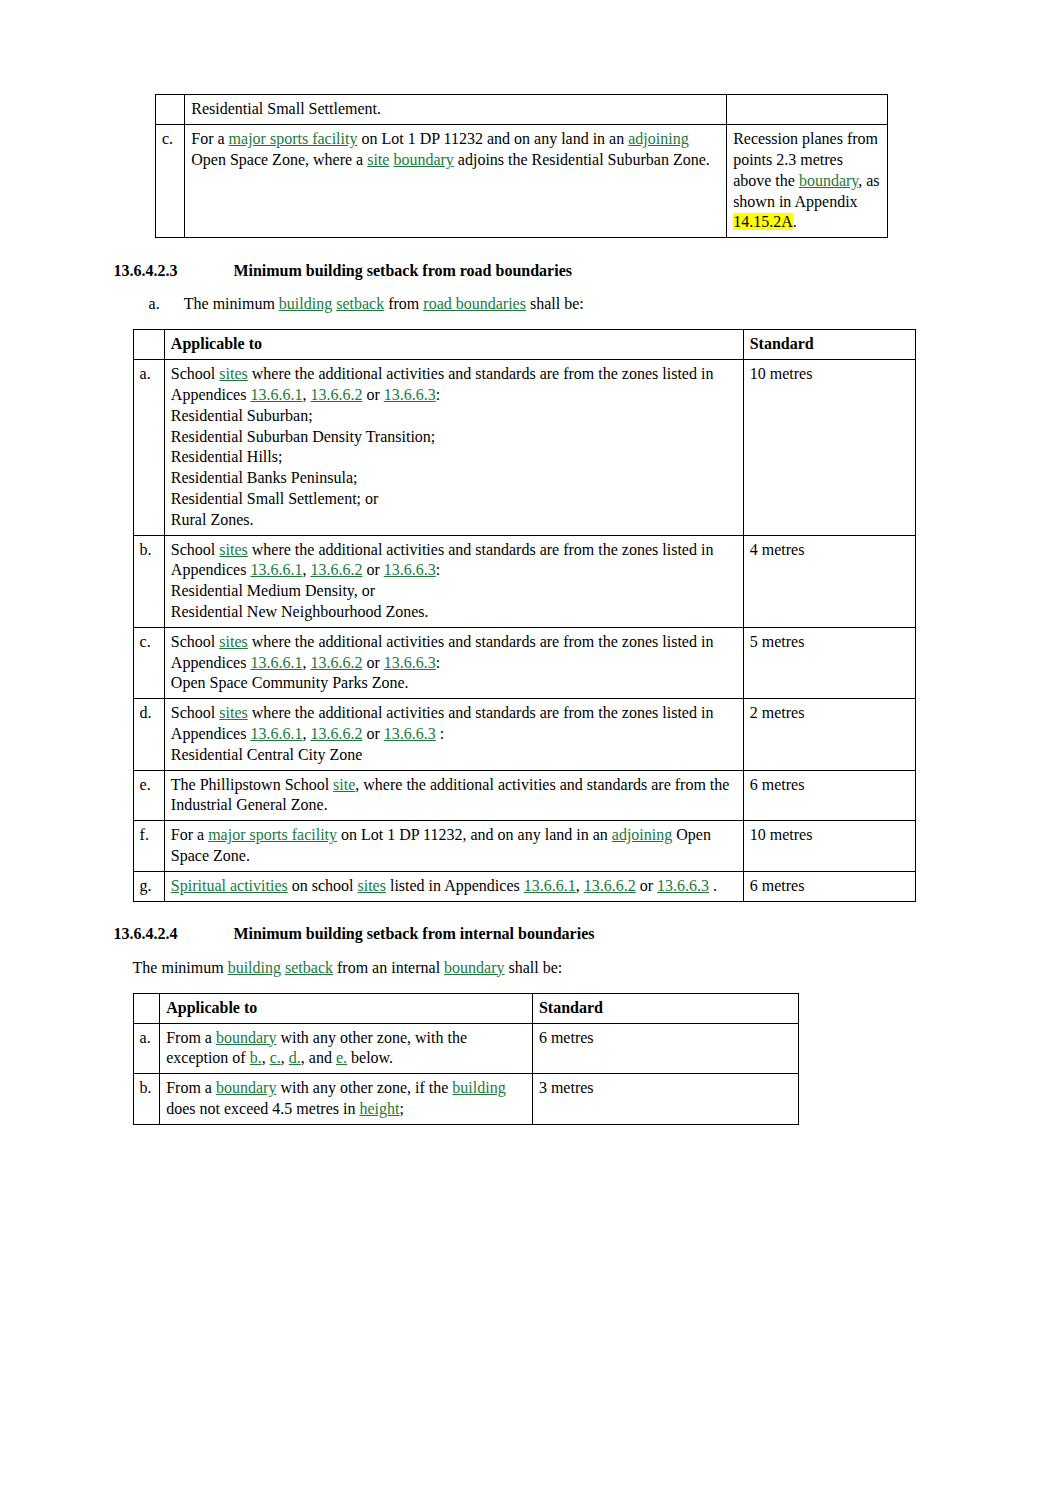| | Residential Small Settlement. | |
| c. | For a major sports facility on Lot 1 DP 11232 and on any land in an adjoining Open Space Zone, where a site boundary adjoins the Residential Suburban Zone. | Recession planes from points 2.3 metres above the boundary , as shown in Appendix 14.15.2A . |
13.6.4.2.3 Minimum building setback from road boundaries
a. The minimum building setback from road boundaries shall be:
| | Applicable to | Standard |
| a. | School sites where the additional activities and standards are from the zones listed in Appendices 13.6.6.1 , 13.6.6.2 or 13.6.6.3 : Residential Suburban; Residential Suburban Density Transition; Residential Hills; Residential Banks Peninsula; Residential Small Settlement; or Rural Zones. | 10 metres |
| b. | School sites where the additional activities and standards are from the zones listed in Appendices 13.6.6.1 , 13.6.6.2 or 13.6.6.3 : Residential Medium Density, or Residential New Neighbourhood Zones. | 4 metres |
| c. | School sites where the additional activities and standards are from the zones listed in Appendices 13.6.6.1 , 13.6.6.2 or 13.6.6.3 : Open Space Community Parks Zone. | 5 metres |
| d. | School sites where the additional activities and standards are from the zones listed in Appendices 13.6.6.1 , 13.6.6.2 or 13.6.6.3 : Residential Central City Zone | 2 metres |
| e. | The Phillipstown School site , where the additional activities and standards are from the Industrial General Zone. | 6 metres |
| f. | For a major sports facility on Lot 1 DP 11232, and on any land in an adjoining Open Space Zone. | 10 metres |
| g. | Spiritual activities on school sites listed in Appendices 13.6.6.1 , 13.6.6.2 or 13.6.6.3 . | 6 metres |
13.6.4.2.4 Minimum building setback from internal boundaries
The minimum building setback from an internal boundary shall be:
| | Applicable to | Standard |
| a. | From a boundary with any other zone, with the exception of b. , c. , d. , and e. below. | 6 metres |
| b. | From a boundary with any other zone, if the building does not exceed 4.5 metres in height ; | 3 metres |